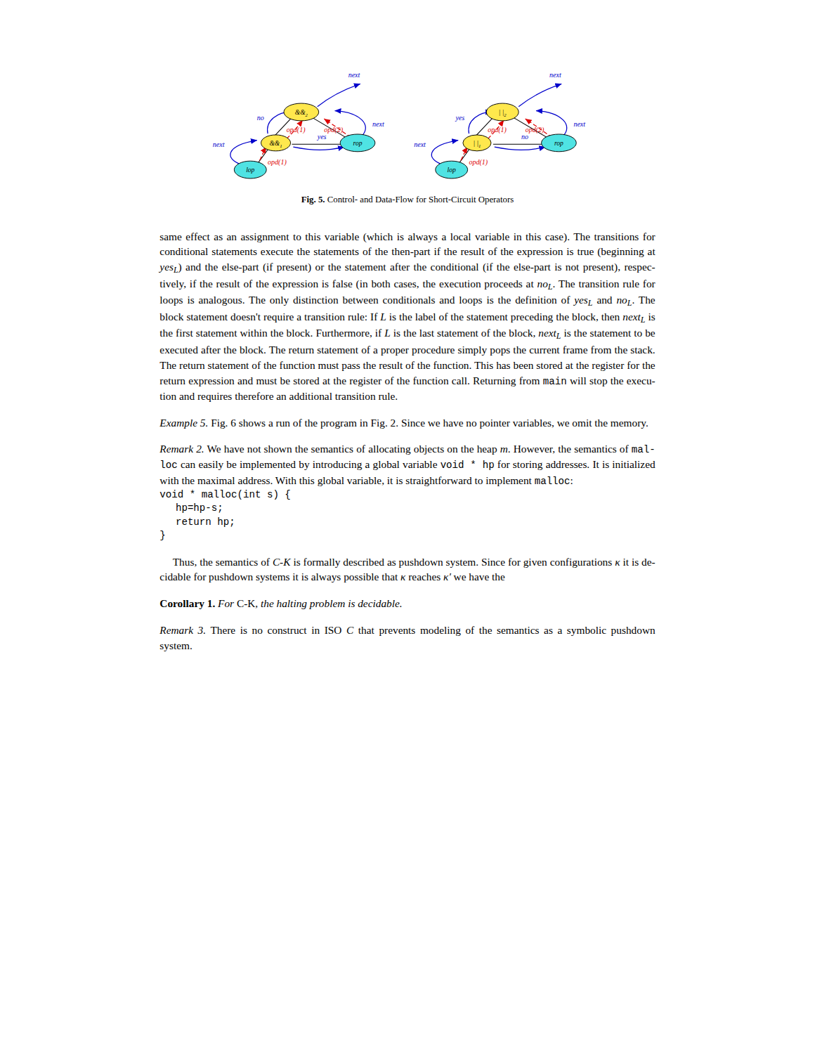&&2 &&1 rop lop next no next yes next opd(1) opd(1) opd(2) | |2 | |1 rop lop next yes next no next opd(1) opd(1) opd(2)
Fig. 5. Control- and Data-Flow for Short-Circuit Operators
same effect as an assignment to this variable (which is always a local variable in this case). The transitions for conditional statements execute the statements of the then-part if the result of the expression is true (beginning at yes L) and the else-part (if present) or the statement after the conditional (if the else-part is not present), respectively, if the result of the expression is false (in both cases, the execution proceeds at no L. The transition rule for loops is analogous. The only distinction between conditionals and loops is the definition of yes L and no L. The block statement doesn't require a transition rule: If L is the label of the statement preceding the block, then next L is the first statement within the block. Furthermore, if L is the last statement of the block, next L is the statement to be executed after the block. The return statement of a proper procedure simply pops the current frame from the stack. The return statement of the function must pass the result of the function. This has been stored at the register for the return expression and must be stored at the register of the function call. Returning from main will stop the execution and requires therefore an additional transition rule.
Example 5. Fig. 6 shows a run of the program in Fig. 2. Since we have no pointer variables, we omit the memory.
Remark 2. We have not shown the semantics of allocating objects on the heap m. However, the semantics of malloc can easily be implemented by introducing a global variable void * hp for storing addresses. It is initialized with the maximal address. With this global variable, it is straightforward to implement malloc:
void * malloc(int s) {
hp=hp-s;
return hp;
}
Thus, the semantics of C-K is formally described as pushdown system. Since for given configurations κ it is decidable for pushdown systems it is always possible that κ reaches κ′ we have the
Corollary 1. For C-K, the halting problem is decidable.
Remark 3. There is no construct in ISO C that prevents modeling of the semantics as a symbolic pushdown system.